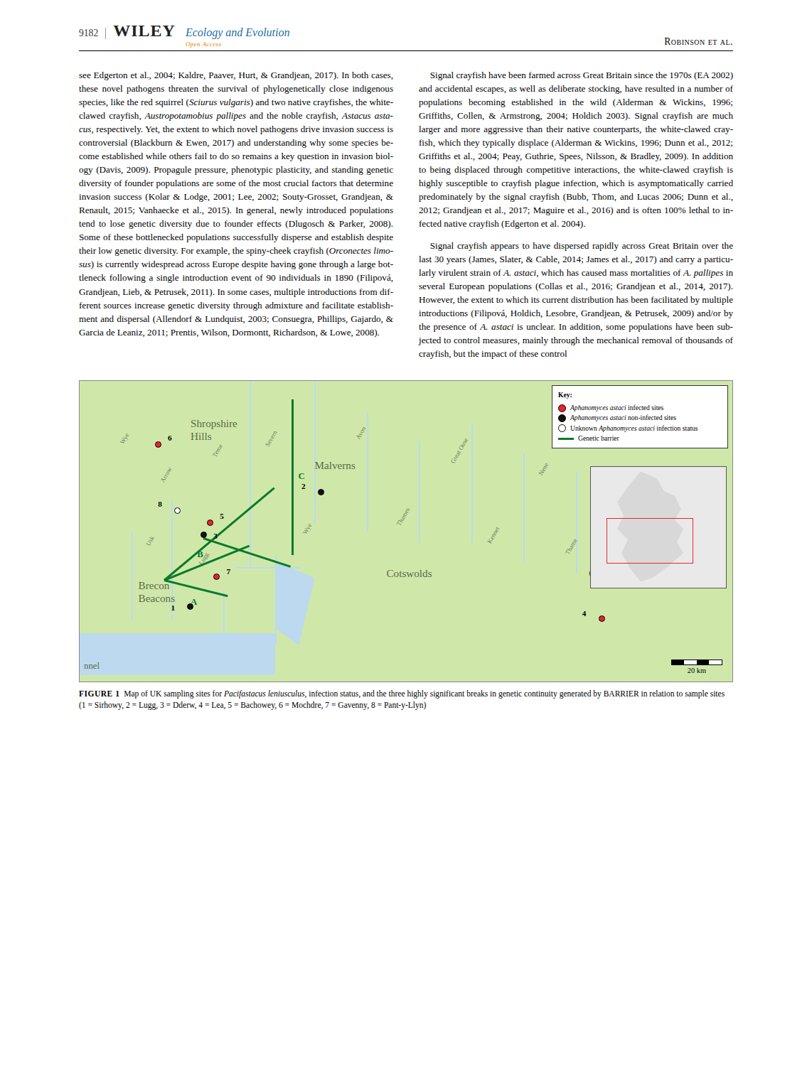9182 WILEY Ecology and Evolution Open Access
Robinson et al.
see Edgerton et al., 2004; Kaldre, Paaver, Hurt, & Grandjean, 2017). In both cases, these novel pathogens threaten the survival of phylogenetically close indigenous species, like the red squirrel (Sciurus vulgaris) and two native crayfishes, the white-clawed crayfish, Austropotamobius pallipes and the noble crayfish, Astacus astacus, respectively. Yet, the extent to which novel pathogens drive invasion success is controversial (Blackburn & Ewen, 2017) and understanding why some species become established while others fail to do so remains a key question in invasion biology (Davis, 2009). Propagule pressure, phenotypic plasticity, and standing genetic diversity of founder populations are some of the most crucial factors that determine invasion success (Kolar & Lodge, 2001; Lee, 2002; Souty-Grosset, Grandjean, & Renault, 2015; Vanhaecke et al., 2015). In general, newly introduced populations tend to lose genetic diversity due to founder effects (Dlugosch & Parker, 2008). Some of these bottlenecked populations successfully disperse and establish despite their low genetic diversity. For example, the spiny-cheek crayfish (Orconectes limosus) is currently widespread across Europe despite having gone through a large bottleneck following a single introduction event of 90 individuals in 1890 (Filipová, Grandjean, Lieb, & Petrusek, 2011). In some cases, multiple introductions from different sources increase genetic diversity through admixture and facilitate establishment and dispersal (Allendorf & Lundquist, 2003; Consuegra, Phillips, Gajardo, & Garcia de Leaniz, 2011; Prentis, Wilson, Dormontt, Richardson, & Lowe, 2008).
Signal crayfish have been farmed across Great Britain since the 1970s (EA 2002) and accidental escapes, as well as deliberate stocking, have resulted in a number of populations becoming established in the wild (Alderman & Wickins, 1996; Griffiths, Collen, & Armstrong, 2004; Holdich 2003). Signal crayfish are much larger and more aggressive than their native counterparts, the white-clawed crayfish, which they typically displace (Alderman & Wickins, 1996; Dunn et al., 2012; Griffiths et al., 2004; Peay, Guthrie, Spees, Nilsson, & Bradley, 2009). In addition to being displaced through competitive interactions, the white-clawed crayfish is highly susceptible to crayfish plague infection, which is asymptomatically carried predominately by the signal crayfish (Bubb, Thom, and Lucas 2006; Dunn et al., 2012; Grandjean et al., 2017; Maguire et al., 2016) and is often 100% lethal to infected native crayfish (Edgerton et al. 2004).
Signal crayfish appears to have dispersed rapidly across Great Britain over the last 30 years (James, Slater, & Cable, 2014; James et al., 2017) and carry a particularly virulent strain of A. astaci, which has caused mass mortalities of A. pallipes in several European populations (Collas et al., 2016; Grandjean et al., 2014, 2017). However, the extent to which its current distribution has been facilitated by multiple introductions (Filipová, Holdich, Lesobre, Grandjean, & Petrusek, 2009) and/or by the presence of A. astaci is unclear. In addition, some populations have been subjected to control measures, mainly through the mechanical removal of thousands of crayfish, but the impact of these control
Shropshire
Hills
Malverns
Cotswolds
Chilterns
Brecon
Beacons
nnel
Wye
Arrow
Teme
Severn
Avon
Great Ouse
Nene
Lark
Usk
Lugg
Wye
Thames
Kennet
Thame
C
B
A
6
2
8
5
3
7
1
4
Key:
Aphanomyces astaci infected sites
Aphanomyces astaci non-infected sites
Unknown Aphanomyces astaci infection status
Genetic barrier
20 km
FIGURE 1 Map of UK sampling sites for Pacifastacus leniusculus, infection status, and the three highly significant breaks in genetic continuity generated by BARRIER in relation to sample sites (1 = Sirhowy, 2 = Lugg, 3 = Dderw, 4 = Lea, 5 = Bachowey, 6 = Mochdre, 7 = Gavenny, 8 = Pant-y-Llyn)